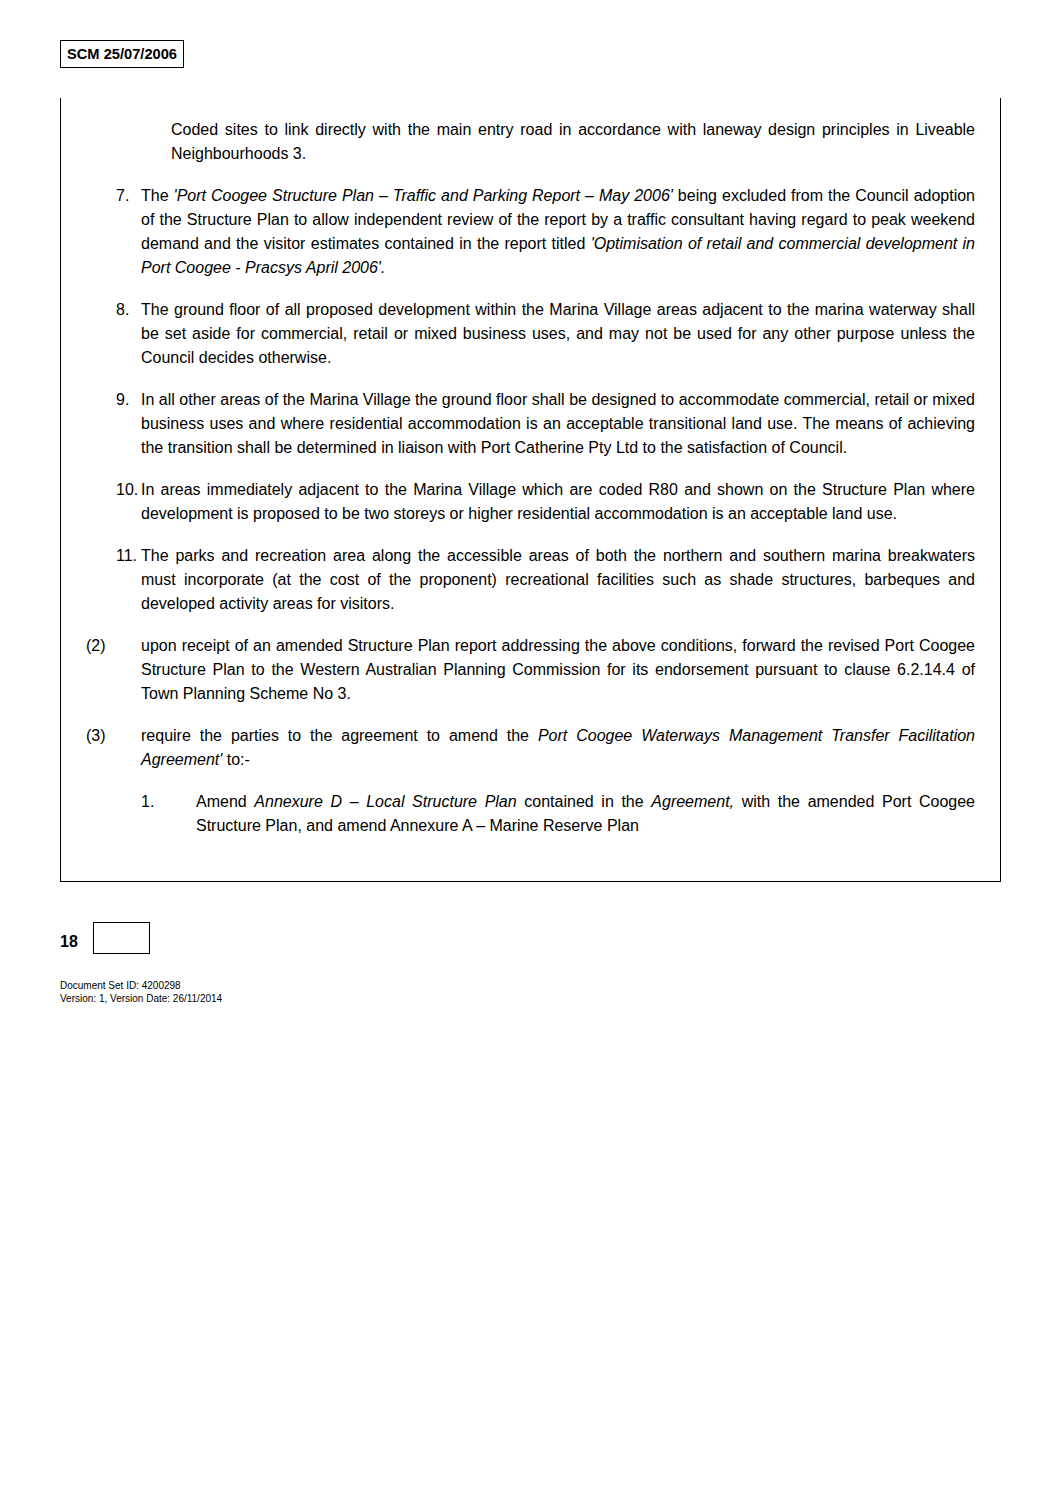SCM 25/07/2006
Coded sites to link directly with the main entry road in accordance with laneway design principles in Liveable Neighbourhoods 3.
7.
The 'Port Coogee Structure Plan – Traffic and Parking Report – May 2006' being excluded from the Council adoption of the Structure Plan to allow independent review of the report by a traffic consultant having regard to peak weekend demand and the visitor estimates contained in the report titled 'Optimisation of retail and commercial development in Port Coogee - Pracsys April 2006'.
8.
The ground floor of all proposed development within the Marina Village areas adjacent to the marina waterway shall be set aside for commercial, retail or mixed business uses, and may not be used for any other purpose unless the Council decides otherwise.
9.
In all other areas of the Marina Village the ground floor shall be designed to accommodate commercial, retail or mixed business uses and where residential accommodation is an acceptable transitional land use. The means of achieving the transition shall be determined in liaison with Port Catherine Pty Ltd to the satisfaction of Council.
10.
In areas immediately adjacent to the Marina Village which are coded R80 and shown on the Structure Plan where development is proposed to be two storeys or higher residential accommodation is an acceptable land use.
11.
The parks and recreation area along the accessible areas of both the northern and southern marina breakwaters must incorporate (at the cost of the proponent) recreational facilities such as shade structures, barbeques and developed activity areas for visitors.
(2)
upon receipt of an amended Structure Plan report addressing the above conditions, forward the revised Port Coogee Structure Plan to the Western Australian Planning Commission for its endorsement pursuant to clause 6.2.14.4 of Town Planning Scheme No 3.
(3)
require the parties to the agreement to amend the Port Coogee Waterways Management Transfer Facilitation Agreement' to:-
1.
Amend Annexure D – Local Structure Plan contained in the Agreement, with the amended Port Coogee Structure Plan, and amend Annexure A – Marine Reserve Plan
18
Document Set ID: 4200298
Version: 1, Version Date: 26/11/2014